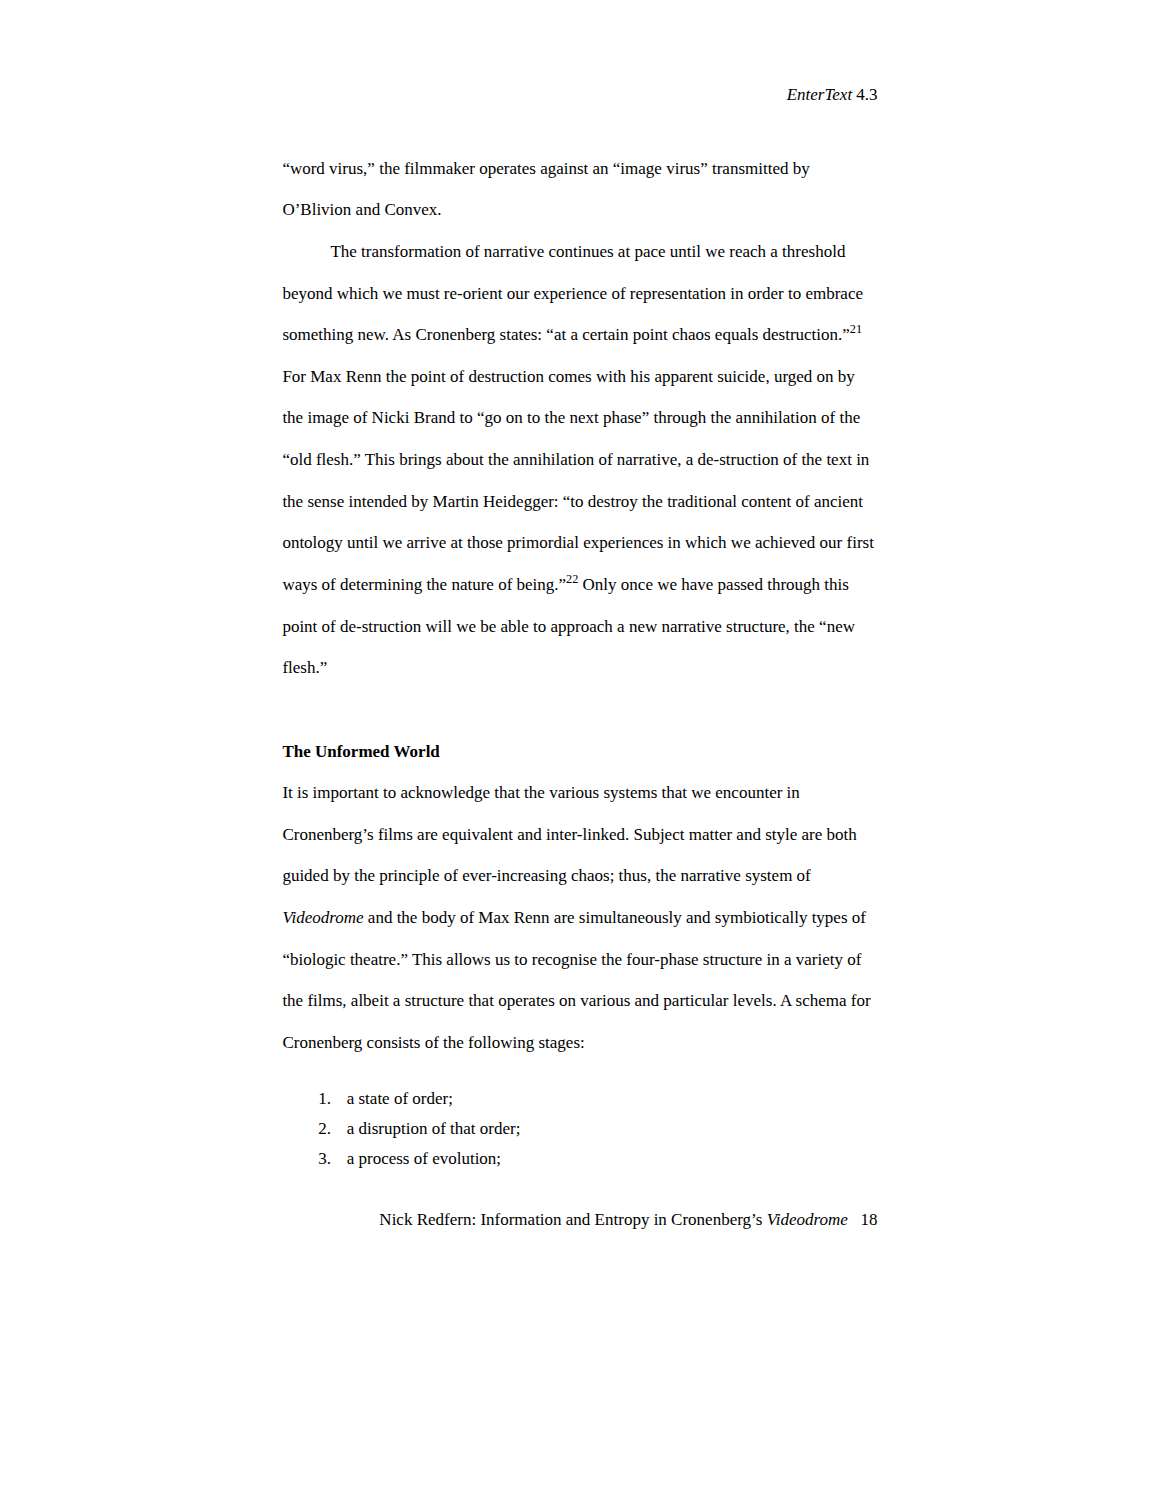EnterText 4.3
“word virus,” the filmmaker operates against an “image virus” transmitted by O’Blivion and Convex.
The transformation of narrative continues at pace until we reach a threshold beyond which we must re-orient our experience of representation in order to embrace something new. As Cronenberg states: “at a certain point chaos equals destruction.”21 For Max Renn the point of destruction comes with his apparent suicide, urged on by the image of Nicki Brand to “go on to the next phase” through the annihilation of the “old flesh.” This brings about the annihilation of narrative, a de-struction of the text in the sense intended by Martin Heidegger: “to destroy the traditional content of ancient ontology until we arrive at those primordial experiences in which we achieved our first ways of determining the nature of being.”22 Only once we have passed through this point of de-struction will we be able to approach a new narrative structure, the “new flesh.”
The Unformed World
It is important to acknowledge that the various systems that we encounter in Cronenberg’s films are equivalent and inter-linked. Subject matter and style are both guided by the principle of ever-increasing chaos; thus, the narrative system of Videodrome and the body of Max Renn are simultaneously and symbiotically types of “biologic theatre.” This allows us to recognise the four-phase structure in a variety of the films, albeit a structure that operates on various and particular levels. A schema for Cronenberg consists of the following stages:
a state of order;
a disruption of that order;
a process of evolution;
Nick Redfern: Information and Entropy in Cronenberg’s Videodrome 18